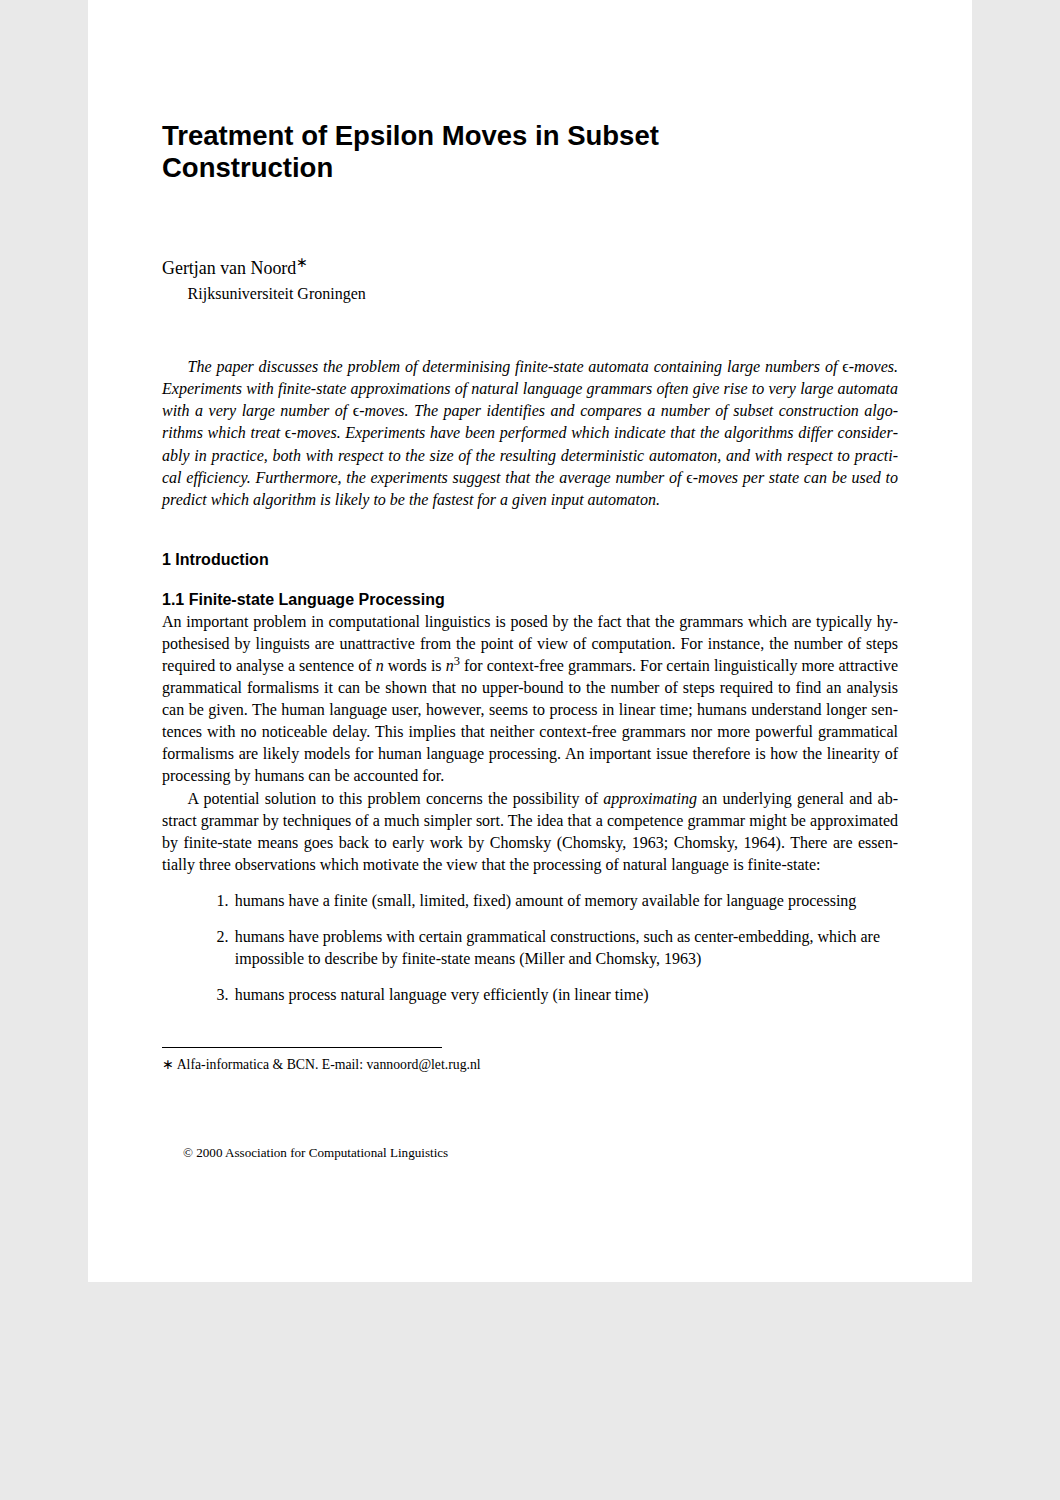Treatment of Epsilon Moves in Subset
Construction
Gertjan van Noord∗
Rijksuniversiteit Groningen
The paper discusses the problem of determinising finite-state automata containing large numbers of ϵ-moves. Experiments with finite-state approximations of natural language grammars often give rise to very large automata with a very large number of ϵ-moves. The paper identifies and compares a number of subset construction algorithms which treat ϵ-moves. Experiments have been performed which indicate that the algorithms differ considerably in practice, both with respect to the size of the resulting deterministic automaton, and with respect to practical efficiency. Furthermore, the experiments suggest that the average number of ϵ-moves per state can be used to predict which algorithm is likely to be the fastest for a given input automaton.
1 Introduction
1.1 Finite-state Language Processing
An important problem in computational linguistics is posed by the fact that the grammars which are typically hypothesised by linguists are unattractive from the point of view of computation. For instance, the number of steps required to analyse a sentence of n words is n3 for context-free grammars. For certain linguistically more attractive grammatical formalisms it can be shown that no upper-bound to the number of steps required to find an analysis can be given. The human language user, however, seems to process in linear time; humans understand longer sentences with no noticeable delay. This implies that neither context-free grammars nor more powerful grammatical formalisms are likely models for human language processing. An important issue therefore is how the linearity of processing by humans can be accounted for.
A potential solution to this problem concerns the possibility of approximating an underlying general and abstract grammar by techniques of a much simpler sort. The idea that a competence grammar might be approximated by finite-state means goes back to early work by Chomsky (Chomsky, 1963; Chomsky, 1964). There are essentially three observations which motivate the view that the processing of natural language is finite-state:
humans have a finite (small, limited, fixed) amount of memory available for language processing
humans have problems with certain grammatical constructions, such as center-embedding, which are impossible to describe by finite-state means (Miller and Chomsky, 1963)
humans process natural language very efficiently (in linear time)
∗ Alfa-informatica & BCN. E-mail: vannoord@let.rug.nl
© 2000 Association for Computational Linguistics